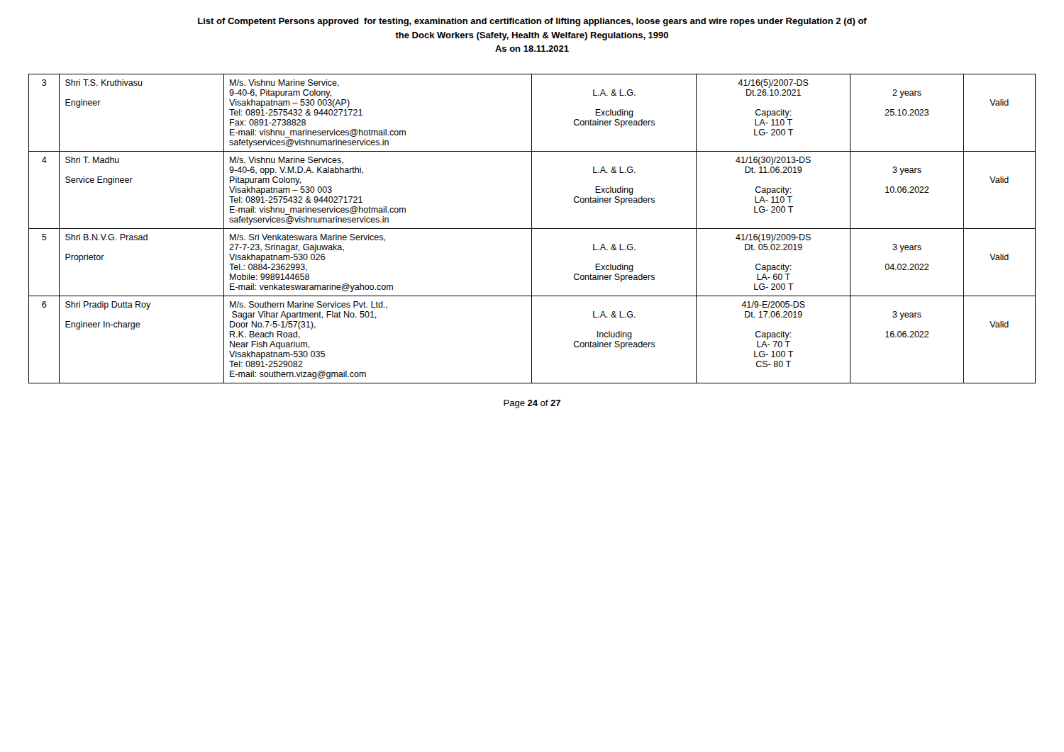List of Competent Persons approved for testing, examination and certification of lifting appliances, loose gears and wire ropes under Regulation 2 (d) of
the Dock Workers (Safety, Health & Welfare) Regulations, 1990
As on 18.11.2021
| 3 | Shri T.S. Kruthivasu Engineer | M/s. Vishnu Marine Service, 9-40-6, Pitapuram Colony, Visakhapatnam – 530 003(AP) Tel: 0891-2575432 & 9440271721 Fax: 0891-2738828 E-mail: vishnu_marineservices@hotmail.com safetyservices@vishnumarineservices.in | L.A. & L.G. Excluding Container Spreaders | 41/16(5)/2007-DS Dt.26.10.2021 Capacity: LA- 110 T LG- 200 T | 2 years 25.10.2023 | Valid |
| 4 | Shri T. Madhu Service Engineer | M/s. Vishnu Marine Services, 9-40-6, opp. V.M.D.A. Kalabharthi, Pitapuram Colony, Visakhapatnam – 530 003 Tel: 0891-2575432 & 9440271721 E-mail: vishnu_marineservices@hotmail.com safetyservices@vishnumarineservices.in | L.A. & L.G. Excluding Container Spreaders | 41/16(30)/2013-DS Dt. 11.06.2019 Capacity: LA- 110 T LG- 200 T | 3 years 10.06.2022 | Valid |
| 5 | Shri B.N.V.G. Prasad Proprietor | M/s. Sri Venkateswara Marine Services, 27-7-23, Srinagar, Gajuwaka, Visakhapatnam-530 026 Tel.: 0884-2362993, Mobile: 9989144658 E-mail: venkateswaramarine@yahoo.com | L.A. & L.G. Excluding Container Spreaders | 41/16(19)/2009-DS Dt. 05.02.2019 Capacity: LA- 60 T LG- 200 T | 3 years 04.02.2022 | Valid |
| 6 | Shri Pradip Dutta Roy Engineer In-charge | M/s. Southern Marine Services Pvt. Ltd., Sagar Vihar Apartment, Flat No. 501, Door No.7-5-1/57(31), R.K. Beach Road, Near Fish Aquarium, Visakhapatnam-530 035 Tel: 0891-2529082 E-mail: southern.vizag@gmail.com | L.A. & L.G. Including Container Spreaders | 41/9-E/2005-DS Dt. 17.06.2019 Capacity: LA- 70 T LG- 100 T CS- 80 T | 3 years 16.06.2022 | Valid |
Page 24 of 27